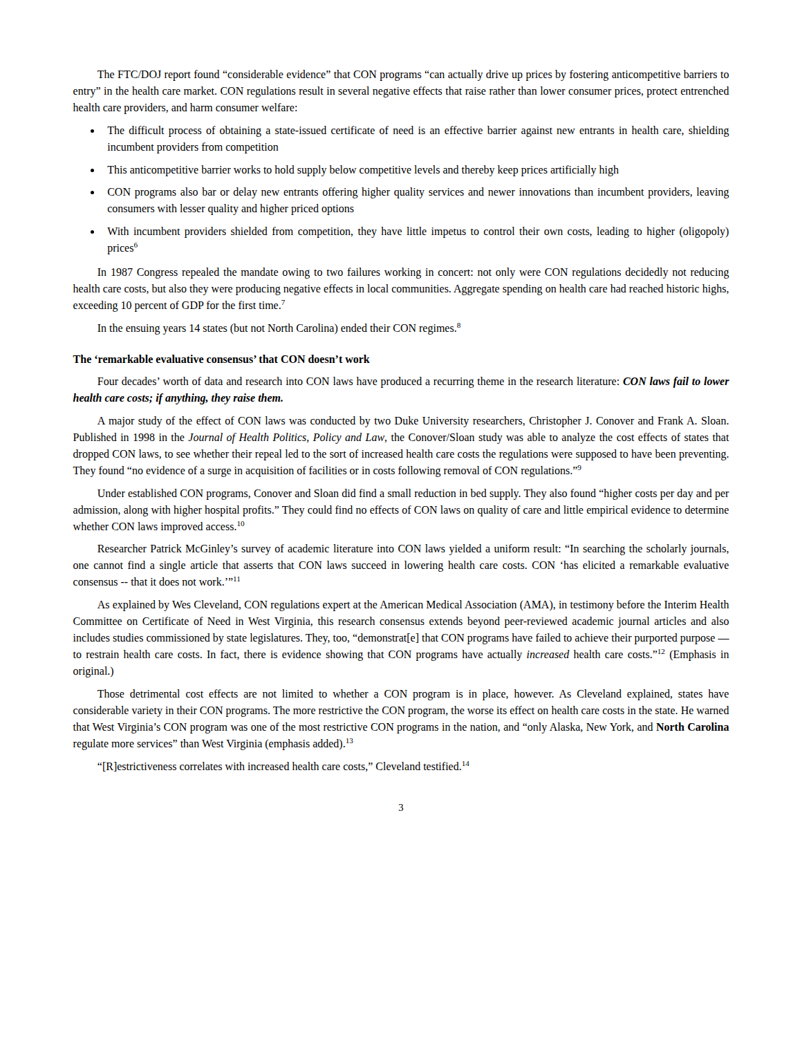The FTC/DOJ report found “considerable evidence” that CON programs “can actually drive up prices by fostering anticompetitive barriers to entry” in the health care market. CON regulations result in several negative effects that raise rather than lower consumer prices, protect entrenched health care providers, and harm consumer welfare:
The difficult process of obtaining a state-issued certificate of need is an effective barrier against new entrants in health care, shielding incumbent providers from competition
This anticompetitive barrier works to hold supply below competitive levels and thereby keep prices artificially high
CON programs also bar or delay new entrants offering higher quality services and newer innovations than incumbent providers, leaving consumers with lesser quality and higher priced options
With incumbent providers shielded from competition, they have little impetus to control their own costs, leading to higher (oligopoly) prices6
In 1987 Congress repealed the mandate owing to two failures working in concert: not only were CON regulations decidedly not reducing health care costs, but also they were producing negative effects in local communities. Aggregate spending on health care had reached historic highs, exceeding 10 percent of GDP for the first time.7
In the ensuing years 14 states (but not North Carolina) ended their CON regimes.8
The ‘remarkable evaluative consensus’ that CON doesn’t work
Four decades’ worth of data and research into CON laws have produced a recurring theme in the research literature: CON laws fail to lower health care costs; if anything, they raise them.
A major study of the effect of CON laws was conducted by two Duke University researchers, Christopher J. Conover and Frank A. Sloan. Published in 1998 in the Journal of Health Politics, Policy and Law, the Conover/Sloan study was able to analyze the cost effects of states that dropped CON laws, to see whether their repeal led to the sort of increased health care costs the regulations were supposed to have been preventing. They found “no evidence of a surge in acquisition of facilities or in costs following removal of CON regulations.”9
Under established CON programs, Conover and Sloan did find a small reduction in bed supply. They also found “higher costs per day and per admission, along with higher hospital profits.” They could find no effects of CON laws on quality of care and little empirical evidence to determine whether CON laws improved access.10
Researcher Patrick McGinley’s survey of academic literature into CON laws yielded a uniform result: “In searching the scholarly journals, one cannot find a single article that asserts that CON laws succeed in lowering health care costs. CON ‘has elicited a remarkable evaluative consensus -- that it does not work.’”11
As explained by Wes Cleveland, CON regulations expert at the American Medical Association (AMA), in testimony before the Interim Health Committee on Certificate of Need in West Virginia, this research consensus extends beyond peer-reviewed academic journal articles and also includes studies commissioned by state legislatures. They, too, “demonstrat[e] that CON programs have failed to achieve their purported purpose — to restrain health care costs. In fact, there is evidence showing that CON programs have actually increased health care costs.”12 (Emphasis in original.)
Those detrimental cost effects are not limited to whether a CON program is in place, however. As Cleveland explained, states have considerable variety in their CON programs. The more restrictive the CON program, the worse its effect on health care costs in the state. He warned that West Virginia’s CON program was one of the most restrictive CON programs in the nation, and “only Alaska, New York, and North Carolina regulate more services” than West Virginia (emphasis added).13
“[R]estrictiveness correlates with increased health care costs,” Cleveland testified.14
3